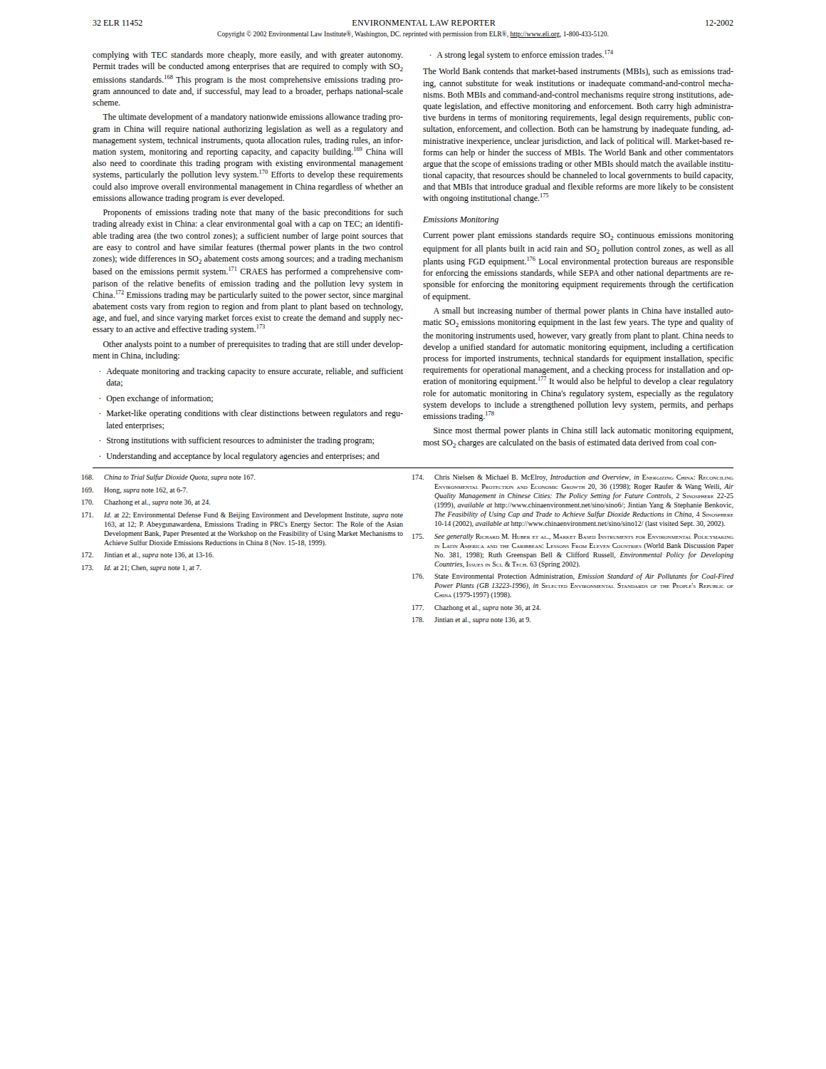32 ELR 11452
ENVIRONMENTAL LAW REPORTER
12-2002
Copyright © 2002 Environmental Law Institute®, Washington, DC. reprinted with permission from ELR®, http://www.eli.org, 1-800-433-5120.
complying with TEC standards more cheaply, more easily, and with greater autonomy. Permit trades will be conducted among enterprises that are required to comply with SO2 emissions standards.168 This program is the most comprehensive emissions trading program announced to date and, if successful, may lead to a broader, perhaps national-scale scheme.
The ultimate development of a mandatory nationwide emissions allowance trading program in China will require national authorizing legislation as well as a regulatory and management system, technical instruments, quota allocation rules, trading rules, an information system, monitoring and reporting capacity, and capacity building.169 China will also need to coordinate this trading program with existing environmental management systems, particularly the pollution levy system.170 Efforts to develop these requirements could also improve overall environmental management in China regardless of whether an emissions allowance trading program is ever developed.
Proponents of emissions trading note that many of the basic preconditions for such trading already exist in China: a clear environmental goal with a cap on TEC; an identifiable trading area (the two control zones); a sufficient number of large point sources that are easy to control and have similar features (thermal power plants in the two control zones); wide differences in SO2 abatement costs among sources; and a trading mechanism based on the emissions permit system.171 CRAES has performed a comprehensive comparison of the relative benefits of emission trading and the pollution levy system in China.172 Emissions trading may be particularly suited to the power sector, since marginal abatement costs vary from region to region and from plant to plant based on technology, age, and fuel, and since varying market forces exist to create the demand and supply necessary to an active and effective trading system.173
Other analysts point to a number of prerequisites to trading that are still under development in China, including:
Adequate monitoring and tracking capacity to ensure accurate, reliable, and sufficient data;
Open exchange of information;
Market-like operating conditions with clear distinctions between regulators and regulated enterprises;
Strong institutions with sufficient resources to administer the trading program;
Understanding and acceptance by local regulatory agencies and enterprises; and
A strong legal system to enforce emission trades.174
The World Bank contends that market-based instruments (MBIs), such as emissions trading, cannot substitute for weak institutions or inadequate command-and-control mechanisms. Both MBIs and command-and-control mechanisms require strong institutions, adequate legislation, and effective monitoring and enforcement. Both carry high administrative burdens in terms of monitoring requirements, legal design requirements, public consultation, enforcement, and collection. Both can be hamstrung by inadequate funding, administrative inexperience, unclear jurisdiction, and lack of political will. Market-based reforms can help or hinder the success of MBIs. The World Bank and other commentators argue that the scope of emissions trading or other MBIs should match the available institutional capacity, that resources should be channeled to local governments to build capacity, and that MBIs that introduce gradual and flexible reforms are more likely to be consistent with ongoing institutional change.175
Emissions Monitoring
Current power plant emissions standards require SO2 continuous emissions monitoring equipment for all plants built in acid rain and SO2 pollution control zones, as well as all plants using FGD equipment.176 Local environmental protection bureaus are responsible for enforcing the emissions standards, while SEPA and other national departments are responsible for enforcing the monitoring equipment requirements through the certification of equipment.
A small but increasing number of thermal power plants in China have installed automatic SO2 emissions monitoring equipment in the last few years. The type and quality of the monitoring instruments used, however, vary greatly from plant to plant. China needs to develop a unified standard for automatic monitoring equipment, including a certification process for imported instruments, technical standards for equipment installation, specific requirements for operational management, and a checking process for installation and operation of monitoring equipment.177 It would also be helpful to develop a clear regulatory role for automatic monitoring in China's regulatory system, especially as the regulatory system develops to include a strengthened pollution levy system, permits, and perhaps emissions trading.178
Since most thermal power plants in China still lack automatic monitoring equipment, most SO2 charges are calculated on the basis of estimated data derived from coal con-
168. China to Trial Sulfur Dioxide Quota, supra note 167.
169. Hong, supra note 162, at 6-7.
170. Chazhong et al., supra note 36, at 24.
171. Id. at 22; Environmental Defense Fund & Beijing Environment and Development Institute, supra note 163, at 12; P. Abeygunawardena, Emissions Trading in PRC's Energy Sector: The Role of the Asian Development Bank, Paper Presented at the Workshop on the Feasibility of Using Market Mechanisms to Achieve Sulfur Dioxide Emissions Reductions in China 8 (Nov. 15-18, 1999).
172. Jintian et al., supra note 136, at 13-16.
173. Id. at 21; Chen, supra note 1, at 7.
174. Chris Nielsen & Michael B. McElroy, Introduction and Overview, in Energizing China: Reconciling Environmental Protection and Economic Growth 20, 36 (1998); Roger Raufer & Wang Weili, Air Quality Management in Chinese Cities: The Policy Setting for Future Controls, 2 Sinosphere 22-25 (1999), available at http://www.chinaenvironment.net/sino/sino6/; Jintian Yang & Stephanie Benkovic, The Feasibility of Using Cap and Trade to Achieve Sulfur Dioxide Reductions in China, 4 Sinosphere 10-14 (2002), available at http://www.chinaenvironment.net/sino/sino12/ (last visited Sept. 30, 2002).
175. See generally Richard M. Huber et al., Market Based Instruments for Environmental Policymaking in Latin America and the Caribbean: Lessons From Eleven Countries (World Bank Discussion Paper No. 381, 1998); Ruth Greenspan Bell & Clifford Russell, Environmental Policy for Developing Countries, Issues in Sci. & Tech. 63 (Spring 2002).
176. State Environmental Protection Administration, Emission Standard of Air Pollutants for Coal-Fired Power Plants (GB 13223-1996), in Selected Environmental Standards of the People's Republic of China (1979-1997) (1998).
177. Chazhong et al., supra note 36, at 24.
178. Jintian et al., supra note 136, at 9.